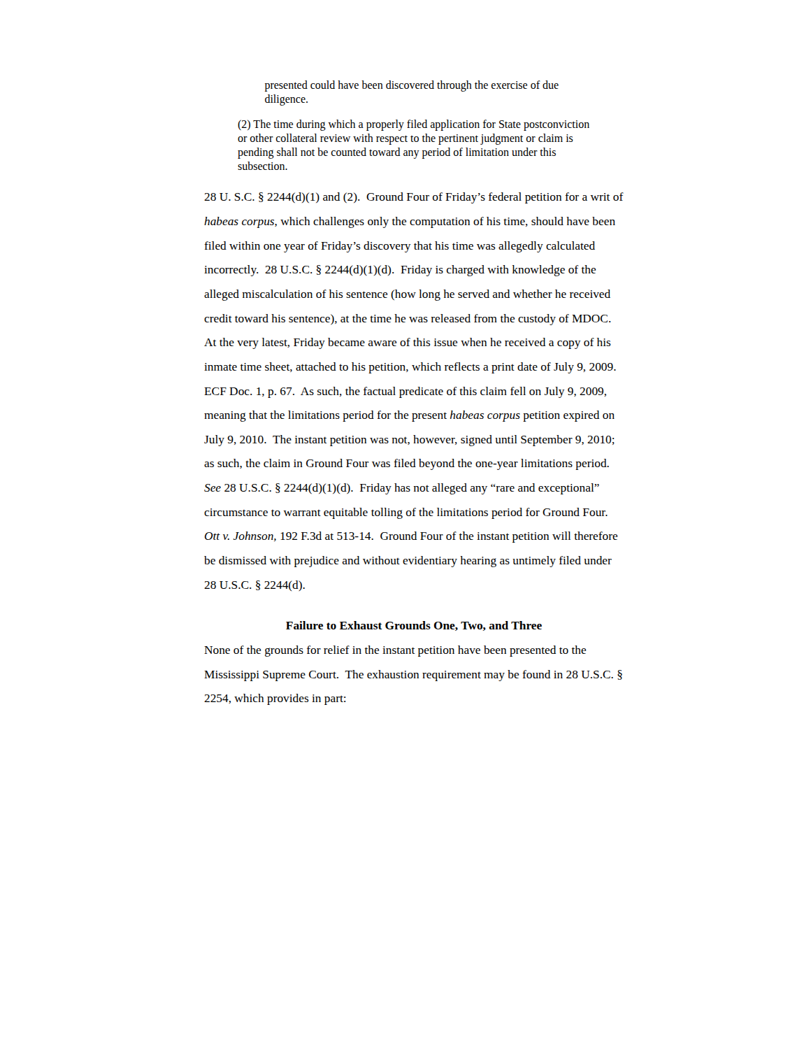presented could have been discovered through the exercise of due diligence.
(2) The time during which a properly filed application for State postconviction or other collateral review with respect to the pertinent judgment or claim is pending shall not be counted toward any period of limitation under this subsection.
28 U. S.C. § 2244(d)(1) and (2). Ground Four of Friday’s federal petition for a writ of habeas corpus, which challenges only the computation of his time, should have been filed within one year of Friday’s discovery that his time was allegedly calculated incorrectly. 28 U.S.C. § 2244(d)(1)(d). Friday is charged with knowledge of the alleged miscalculation of his sentence (how long he served and whether he received credit toward his sentence), at the time he was released from the custody of MDOC. At the very latest, Friday became aware of this issue when he received a copy of his inmate time sheet, attached to his petition, which reflects a print date of July 9, 2009. ECF Doc. 1, p. 67. As such, the factual predicate of this claim fell on July 9, 2009, meaning that the limitations period for the present habeas corpus petition expired on July 9, 2010. The instant petition was not, however, signed until September 9, 2010; as such, the claim in Ground Four was filed beyond the one-year limitations period. See 28 U.S.C. § 2244(d)(1)(d). Friday has not alleged any “rare and exceptional” circumstance to warrant equitable tolling of the limitations period for Ground Four. Ott v. Johnson, 192 F.3d at 513-14. Ground Four of the instant petition will therefore be dismissed with prejudice and without evidentiary hearing as untimely filed under 28 U.S.C. § 2244(d).
Failure to Exhaust Grounds One, Two, and Three
None of the grounds for relief in the instant petition have been presented to the Mississippi Supreme Court. The exhaustion requirement may be found in 28 U.S.C. § 2254, which provides in part: